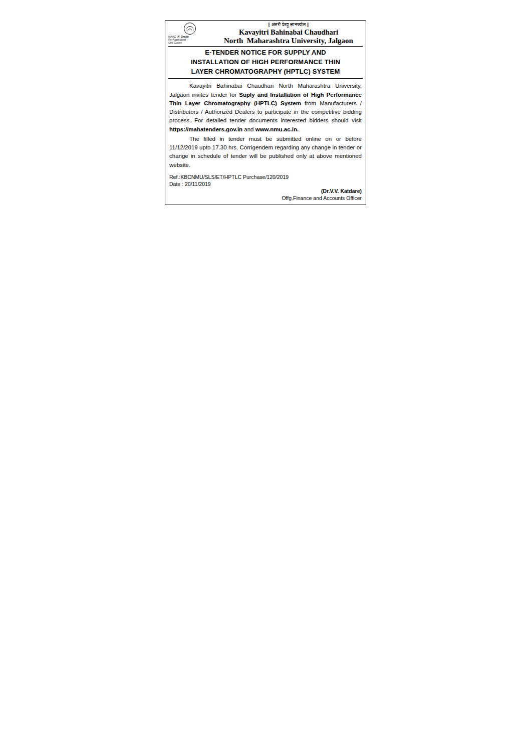NAAC 'A' Grade
Re-Accredited
(3rd Cycle)
|| अंतरी पेटवू ज्ञानज्योत ||
Kavayitri Bahinabai Chaudhari
North Maharashtra University, Jalgaon
E-TENDER NOTICE FOR SUPPLY AND INSTALLATION OF HIGH PERFORMANCE THIN LAYER CHROMATOGRAPHY (HPTLC) SYSTEM
Kavayitri Bahinabai Chaudhari North Maharashtra University, Jalgaon invites tender for Suply and Installation of High Performance Thin Layer Chromatography (HPTLC) System from Manufacturers / Distributors / Authorized Dealers to participate in the competitive bidding process. For detailed tender documents interested bidders should visit https://mahatenders.gov.in and www.nmu.ac.in.
The filled in tender must be submitted online on or before 11/12/2019 upto 17.30 hrs. Corrigendem regarding any change in tender or change in schedule of tender will be published only at above mentioned website.
Ref.:KBCNMU/SLS/ET/HPTLC Purchase/120/2019
Date : 20/11/2019
(Dr.V.V. Katdare)
Offg.Finance and Accounts Officer